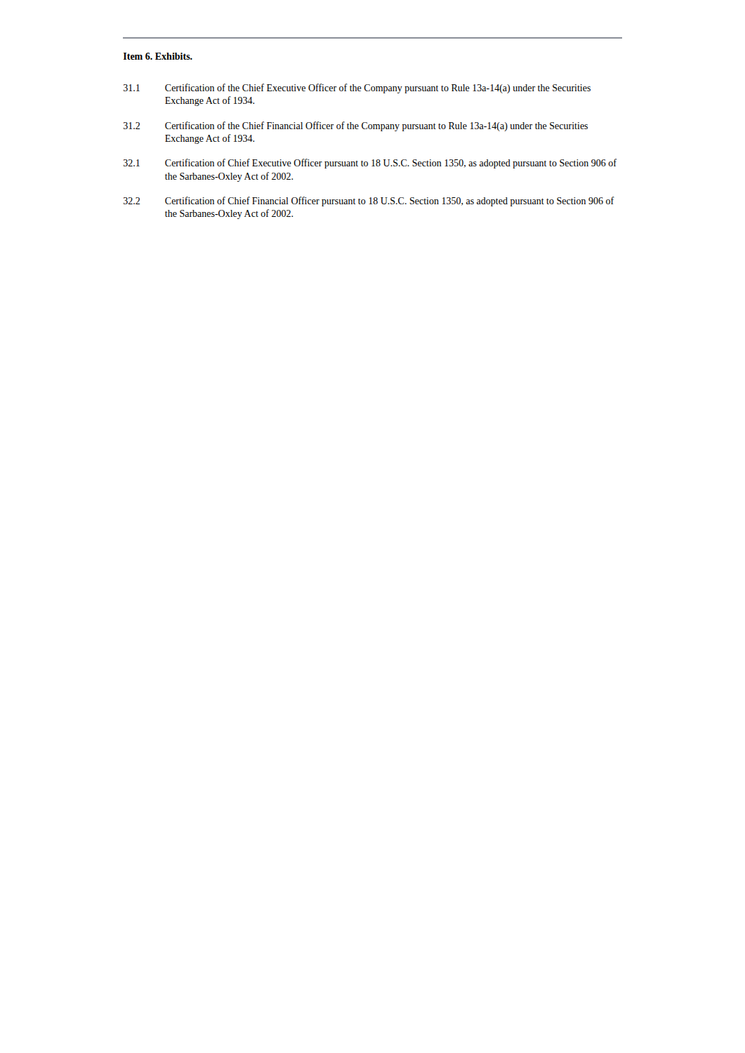Item 6. Exhibits.
| 31.1 | Certification of the Chief Executive Officer of the Company pursuant to Rule 13a-14(a) under the Securities Exchange Act of 1934. |
| 31.2 | Certification of the Chief Financial Officer of the Company pursuant to Rule 13a-14(a) under the Securities Exchange Act of 1934. |
| 32.1 | Certification of Chief Executive Officer pursuant to 18 U.S.C. Section 1350, as adopted pursuant to Section 906 of the Sarbanes-Oxley Act of 2002. |
| 32.2 | Certification of Chief Financial Officer pursuant to 18 U.S.C. Section 1350, as adopted pursuant to Section 906 of the Sarbanes-Oxley Act of 2002. |